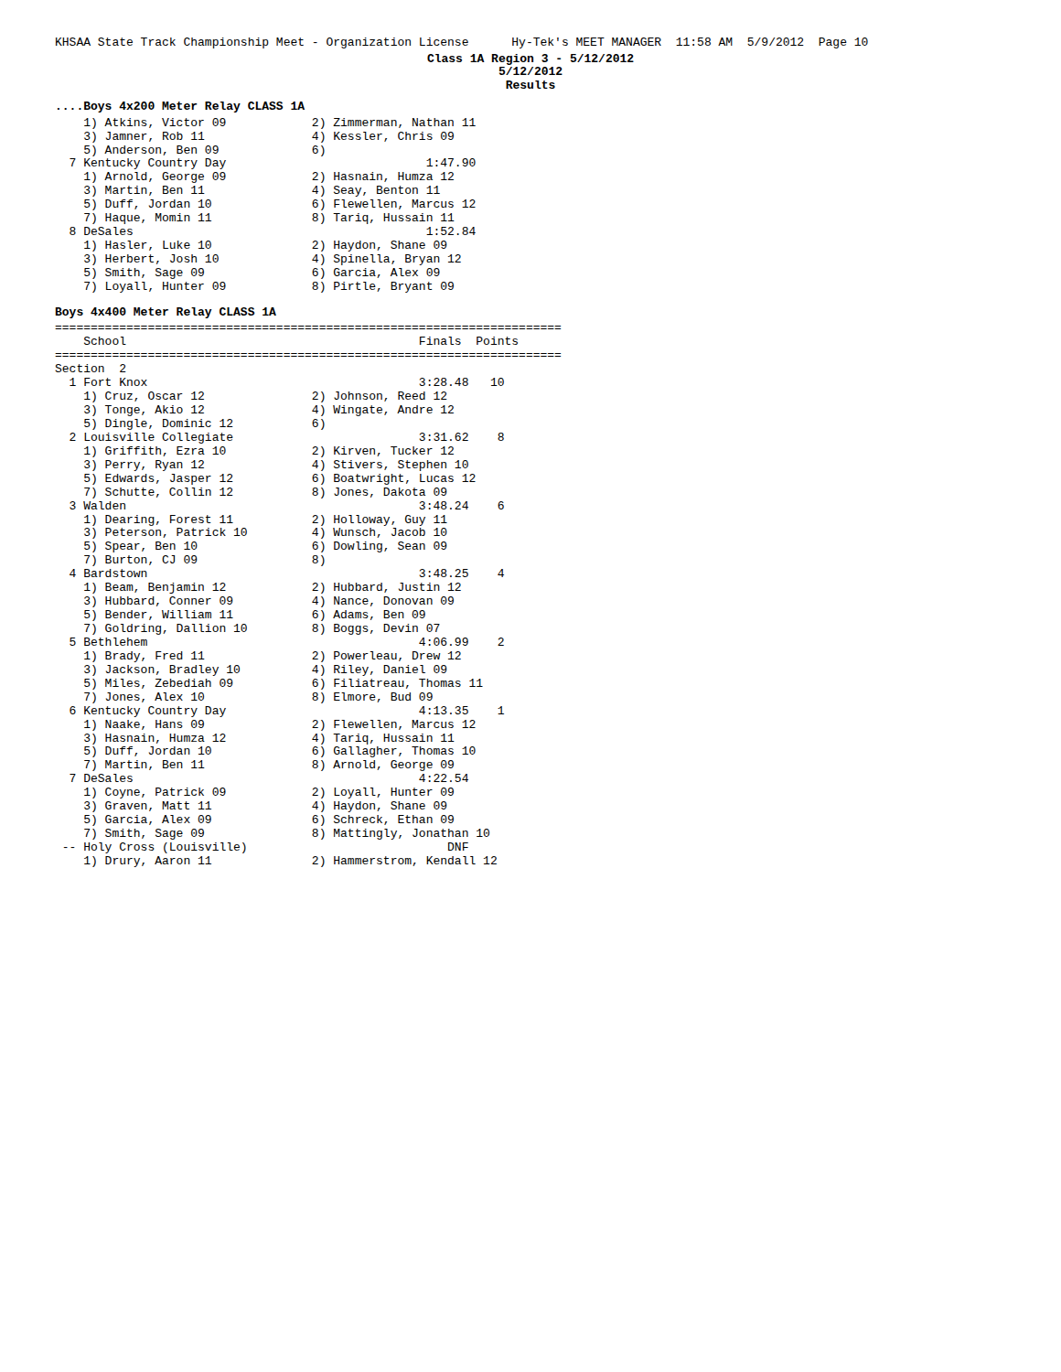KHSAA State Track Championship Meet - Organization License Hy-Tek's MEET MANAGER 11:58 AM 5/9/2012 Page 10
Class 1A Region 3 - 5/12/2012
5/12/2012
Results
....Boys 4x200 Meter Relay CLASS 1A
    1) Atkins, Victor 09            2) Zimmerman, Nathan 11
    3) Jamner, Rob 11               4) Kessler, Chris 09
    5) Anderson, Ben 09             6)
  7 Kentucky Country Day                            1:47.90
    1) Arnold, George 09            2) Hasnain, Humza 12
    3) Martin, Ben 11               4) Seay, Benton 11
    5) Duff, Jordan 10              6) Flewellen, Marcus 12
    7) Haque, Momin 11              8) Tariq, Hussain 11
  8 DeSales                                         1:52.84
    1) Hasler, Luke 10              2) Haydon, Shane 09
    3) Herbert, Josh 10             4) Spinella, Bryan 12
    5) Smith, Sage 09               6) Garcia, Alex 09
    7) Loyall, Hunter 09            8) Pirtle, Bryant 09
Boys 4x400 Meter Relay CLASS 1A
=======================================================================
    School                                         Finals  Points
=======================================================================
Section  2
  1 Fort Knox                                      3:28.48   10
    1) Cruz, Oscar 12               2) Johnson, Reed 12
    3) Tonge, Akio 12               4) Wingate, Andre 12
    5) Dingle, Dominic 12           6)
  2 Louisville Collegiate                          3:31.62    8
    1) Griffith, Ezra 10            2) Kirven, Tucker 12
    3) Perry, Ryan 12               4) Stivers, Stephen 10
    5) Edwards, Jasper 12           6) Boatwright, Lucas 12
    7) Schutte, Collin 12           8) Jones, Dakota 09
  3 Walden                                         3:48.24    6
    1) Dearing, Forest 11           2) Holloway, Guy 11
    3) Peterson, Patrick 10         4) Wunsch, Jacob 10
    5) Spear, Ben 10                6) Dowling, Sean 09
    7) Burton, CJ 09                8)
  4 Bardstown                                      3:48.25    4
    1) Beam, Benjamin 12            2) Hubbard, Justin 12
    3) Hubbard, Conner 09           4) Nance, Donovan 09
    5) Bender, William 11           6) Adams, Ben 09
    7) Goldring, Dallion 10         8) Boggs, Devin 07
  5 Bethlehem                                      4:06.99    2
    1) Brady, Fred 11               2) Powerleau, Drew 12
    3) Jackson, Bradley 10          4) Riley, Daniel 09
    5) Miles, Zebediah 09           6) Filiatreau, Thomas 11
    7) Jones, Alex 10               8) Elmore, Bud 09
  6 Kentucky Country Day                           4:13.35    1
    1) Naake, Hans 09               2) Flewellen, Marcus 12
    3) Hasnain, Humza 12            4) Tariq, Hussain 11
    5) Duff, Jordan 10              6) Gallagher, Thomas 10
    7) Martin, Ben 11               8) Arnold, George 09
  7 DeSales                                        4:22.54
    1) Coyne, Patrick 09            2) Loyall, Hunter 09
    3) Graven, Matt 11              4) Haydon, Shane 09
    5) Garcia, Alex 09              6) Schreck, Ethan 09
    7) Smith, Sage 09               8) Mattingly, Jonathan 10
 -- Holy Cross (Louisville)                            DNF
    1) Drury, Aaron 11              2) Hammerstrom, Kendall 12